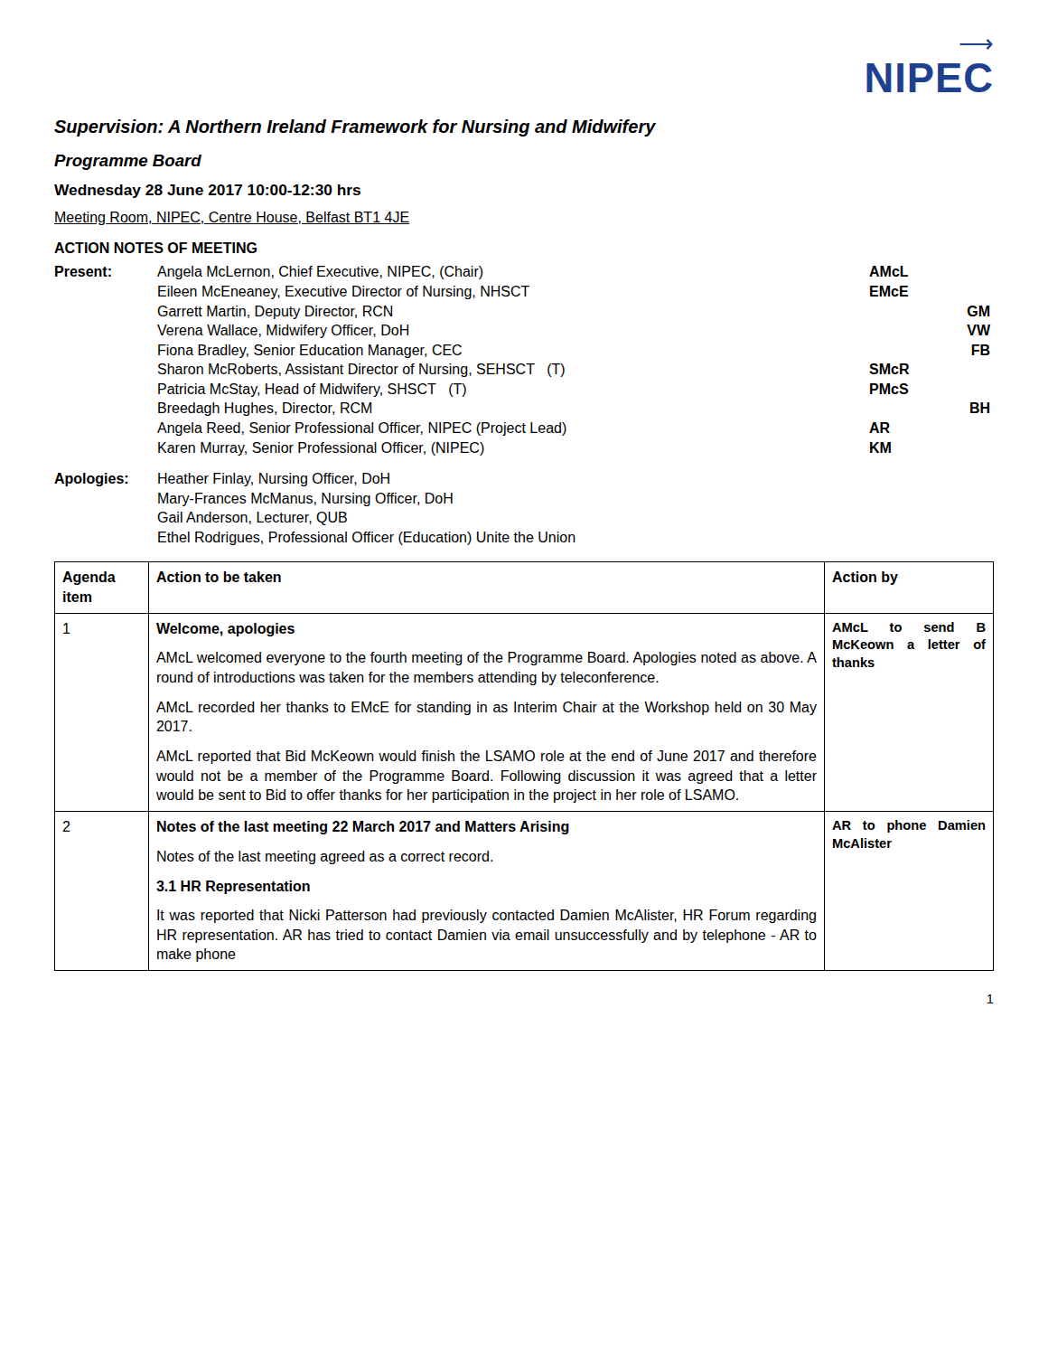⟶ NIPEC
Supervision: A Northern Ireland Framework for Nursing and Midwifery
Programme Board
Wednesday 28 June 2017 10:00-12:30 hrs
Meeting Room, NIPEC, Centre House, Belfast BT1 4JE
ACTION NOTES OF MEETING
| Present: | Angela McLernon, Chief Executive, NIPEC, (Chair) | AMcL | |
| | Eileen McEneaney, Executive Director of Nursing, NHSCT | EMcE | |
| | Garrett Martin, Deputy Director, RCN | | GM |
| | Verena Wallace, Midwifery Officer, DoH | | VW |
| | Fiona Bradley, Senior Education Manager, CEC | | FB |
| | Sharon McRoberts, Assistant Director of Nursing, SEHSCT (T) | SMcR | |
| | Patricia McStay, Head of Midwifery, SHSCT (T) | PMcS | |
| | Breedagh Hughes, Director, RCM | | BH |
| | Angela Reed, Senior Professional Officer, NIPEC (Project Lead) | AR | |
| | Karen Murray, Senior Professional Officer, (NIPEC) | KM | |
| Apologies: | Heather Finlay, Nursing Officer, DoH |
| | Mary-Frances McManus, Nursing Officer, DoH |
| | Gail Anderson, Lecturer, QUB |
| | Ethel Rodrigues, Professional Officer (Education) Unite the Union |
| Agenda item | Action to be taken | Action by |
| --- | --- | --- |
| 1 | Welcome, apologies AMcL welcomed everyone to the fourth meeting of the Programme Board. Apologies noted as above. A round of introductions was taken for the members attending by teleconference. AMcL recorded her thanks to EMcE for standing in as Interim Chair at the Workshop held on 30 May 2017. AMcL reported that Bid McKeown would finish the LSAMO role at the end of June 2017 and therefore would not be a member of the Programme Board. Following discussion it was agreed that a letter would be sent to Bid to offer thanks for her participation in the project in her role of LSAMO. | AMcL to send B McKeown a letter of thanks |
| 2 | Notes of the last meeting 22 March 2017 and Matters Arising Notes of the last meeting agreed as a correct record. 3.1 HR Representation It was reported that Nicki Patterson had previously contacted Damien McAlister, HR Forum regarding HR representation. AR has tried to contact Damien via email unsuccessfully and by telephone - AR to make phone | AR to phone Damien McAlister |
1